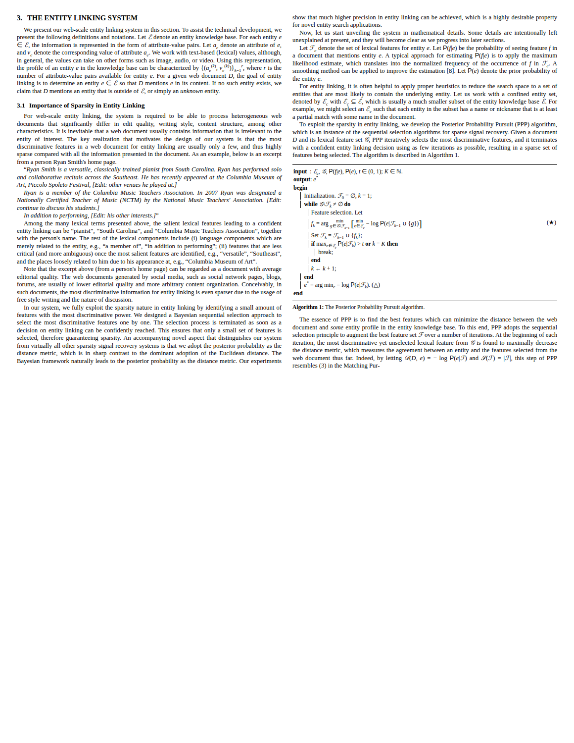3. THE ENTITY LINKING SYSTEM
We present our web-scale entity linking system in this section. To assist the technical development, we present the following definitions and notations. Let ℰ denote an entity knowledge base. For each entity e ∈ ℰ, the information is represented in the form of attribute-value pairs. Let ae denote an attribute of e, and ve denote the corresponding value of attribute ae. We work with text-based (lexical) values, although, in general, the values can take on other forms such as image, audio, or video. Using this representation, the profile of an entity e in the knowledge base can be characterized by {(ae(k), ve(k))}k=1r, where r is the number of attribute-value pairs available for entity e. For a given web document D, the goal of entity linking is to determine an entity e ∈ ℰ so that D mentions e in its content. If no such entity exists, we claim that D mentions an entity that is outside of ℰ, or simply an unknown entity.
3.1 Importance of Sparsity in Entity Linking
For web-scale entity linking, the system is required to be able to process heterogeneous web documents that significantly differ in edit quality, writing style, content structure, among other characteristics. It is inevitable that a web document usually contains information that is irrelevant to the entity of interest. The key realization that motivates the design of our system is that the most discriminative features in a web document for entity linking are usually only a few, and thus highly sparse compared with all the information presented in the document. As an example, below is an excerpt from a person Ryan Smith's home page.
“Ryan Smith is a versatile, classically trained pianist from South Carolina. Ryan has performed solo and collaborative recitals across the Southeast. He has recently appeared at the Columbia Museum of Art, Piccolo Spoleto Festival, [Edit: other venues he played at.]
Ryan is a member of the Columbia Music Teachers Association. In 2007 Ryan was designated a Nationally Certified Teacher of Music (NCTM) by the National Music Teachers' Association. [Edit: continue to discuss his students.]
In addition to performing, [Edit: his other interests.]”
Among the many lexical terms presented above, the salient lexical features leading to a confident entity linking can be “pianist”, “South Carolina”, and “Columbia Music Teachers Association”, together with the person's name. The rest of the lexical components include (i) language components which are merely related to the entity, e.g., “a member of”, “in addition to performing”; (ii) features that are less critical (and more ambiguous) once the most salient features are identified, e.g., “versatile”, “Southeast”, and the places loosely related to him due to his appearance at, e.g., “Columbia Museum of Art”.
Note that the excerpt above (from a person's home page) can be regarded as a document with average editorial quality. The web documents generated by social media, such as social network pages, blogs, forums, are usually of lower editorial quality and more arbitrary content organization. Conceivably, in such documents, the most discriminative information for entity linking is even sparser due to the usage of free style writing and the nature of discussion.
In our system, we fully exploit the sparsity nature in entity linking by identifying a small amount of features with the most discriminative power. We designed a Bayesian sequential selection approach to select the most discriminative features one by one. The selection process is terminated as soon as a decision on entity linking can be confidently reached. This ensures that only a small set of features is selected, therefore guaranteeing sparsity. An accompanying novel aspect that distinguishes our system from virtually all other sparsity signal recovery systems is that we adopt the posterior probability as the distance metric, which is in sharp contrast to the dominant adoption of the Euclidean distance. The Bayesian framework naturally leads to the posterior probability as the distance metric. Our experiments show that much higher precision in entity linking can be achieved, which is a highly desirable property for novel entity search applications.
Now, let us start unveiling the system in mathematical details. Some details are intentionally left unexplained at present, and they will become clear as we progress into later sections.
Let ℱe denote the set of lexical features for entity e. Let P(f|e) be the probability of seeing feature f in a document that mentions entity e. A typical approach for estimating P(f|e) is to apply the maximum likelihood estimate, which translates into the normalized frequency of the occurrence of f in ℱe. A smoothing method can be applied to improve the estimation [8]. Let P(e) denote the prior probability of the entity e.
For entity linking, it is often helpful to apply proper heuristics to reduce the search space to a set of entities that are most likely to contain the underlying entity. Let us work with a confined entity set, denoted by ℰc with ℰc ⊆ ℰ, which is usually a much smaller subset of the entity knowledge base ℰ. For example, we might select an ℰc such that each entity in the subset has a name or nickname that is at least a partial match with some name in the document.
To exploit the sparsity in entity linking, we develop the Posterior Probability Pursuit (PPP) algorithm, which is an instance of the sequential selection algorithms for sparse signal recovery. Given a document D and its lexical feature set 𝒢, PPP iteratively selects the most discriminative features, and it terminates with a confident entity linking decision using as few iterations as possible, resulting in a sparse set of features being selected. The algorithm is described in Algorithm 1.
input : ℰc, 𝒢, P(f|e), P(e), t ∈ (0, 1); K ∈ ℕ.
output: e*
begin
Initialization. ℱ0 = ∅, k = 1;
while 𝒢\ℱk ≠ ∅ do
Feature selection. Let
(★) fk = arg min g∈𝒢\ℱk−1 [min e∈ℰc − log P(e|ℱk−1 ∪ {g})]
Set ℱk = ℱk−1 ∪ {fk};
if maxe∈ℰc P(e|ℱk) > t or k = K then
break;
end
k ← k + 1;
end
e* = arg mine − log P(e|ℱk). (△)
end
Algorithm 1: The Posterior Probability Pursuit algorithm.
The essence of PPP is to find the best features which can minimize the distance between the web document and some entity profile in the entity knowledge base. To this end, PPP adopts the sequential selection principle to augment the best feature set ℱ over a number of iterations. At the beginning of each iteration, the most discriminative yet unselected lexical feature from 𝒢 is found to maximally decrease the distance metric, which measures the agreement between an entity and the features selected from the web document thus far. Indeed, by letting 𝒟(D, e) = − log P(e|ℱ) and 𝒮(ℱ) = |ℱ|, this step of PPP resembles (3) in the Matching Pur-